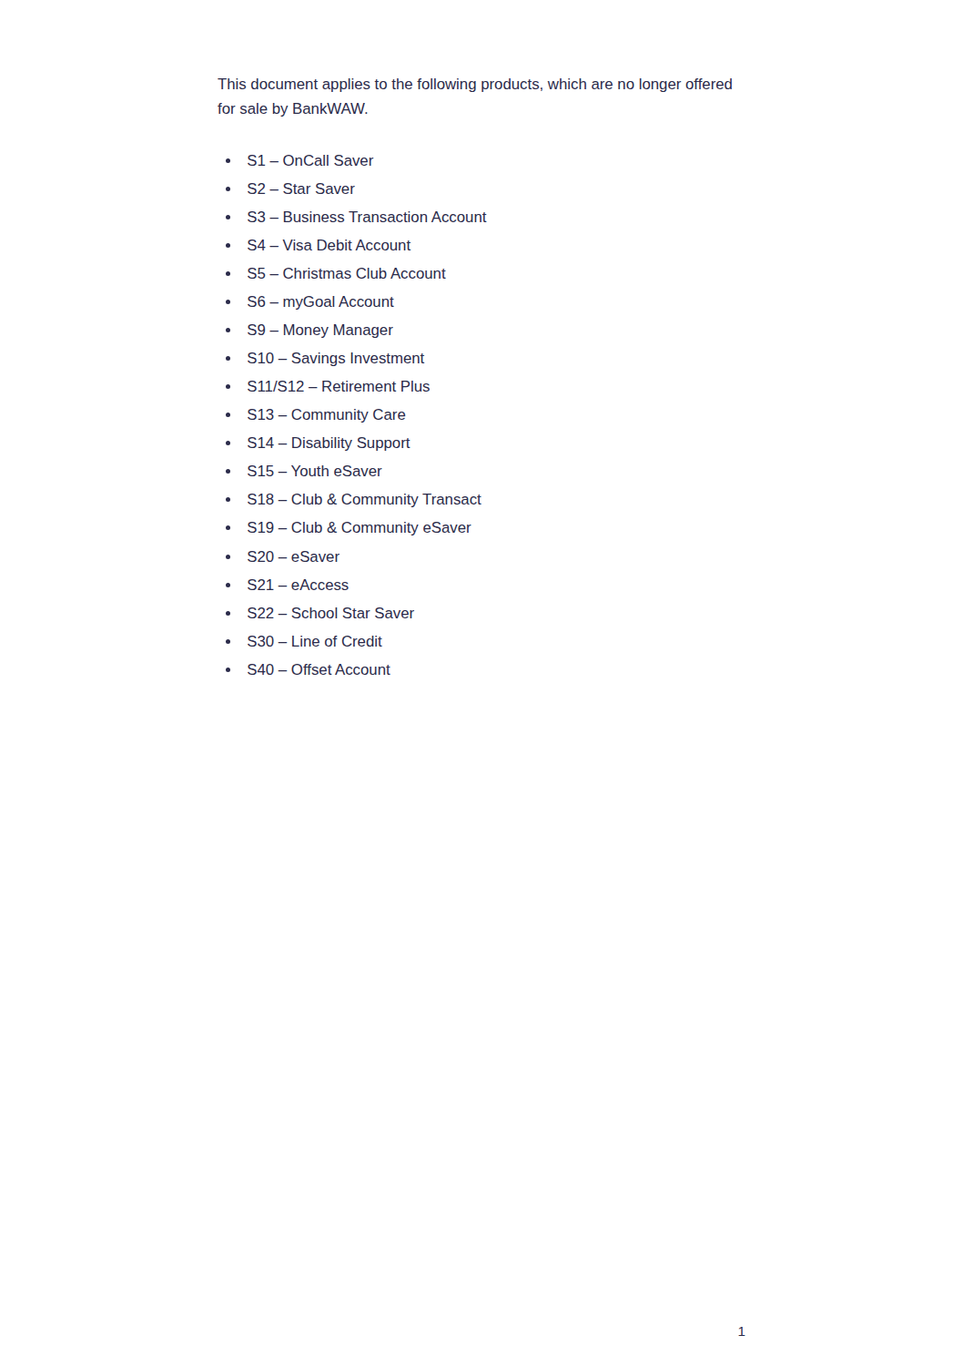This document applies to the following products, which are no longer offered for sale by BankWAW.
S1 – OnCall Saver
S2 – Star Saver
S3 – Business Transaction Account
S4 – Visa Debit Account
S5 – Christmas Club Account
S6 – myGoal Account
S9 – Money Manager
S10 – Savings Investment
S11/S12 – Retirement Plus
S13 – Community Care
S14 – Disability Support
S15 – Youth eSaver
S18 – Club & Community Transact
S19 – Club & Community eSaver
S20 – eSaver
S21 – eAccess
S22 – School Star Saver
S30 – Line of Credit
S40 – Offset Account
1